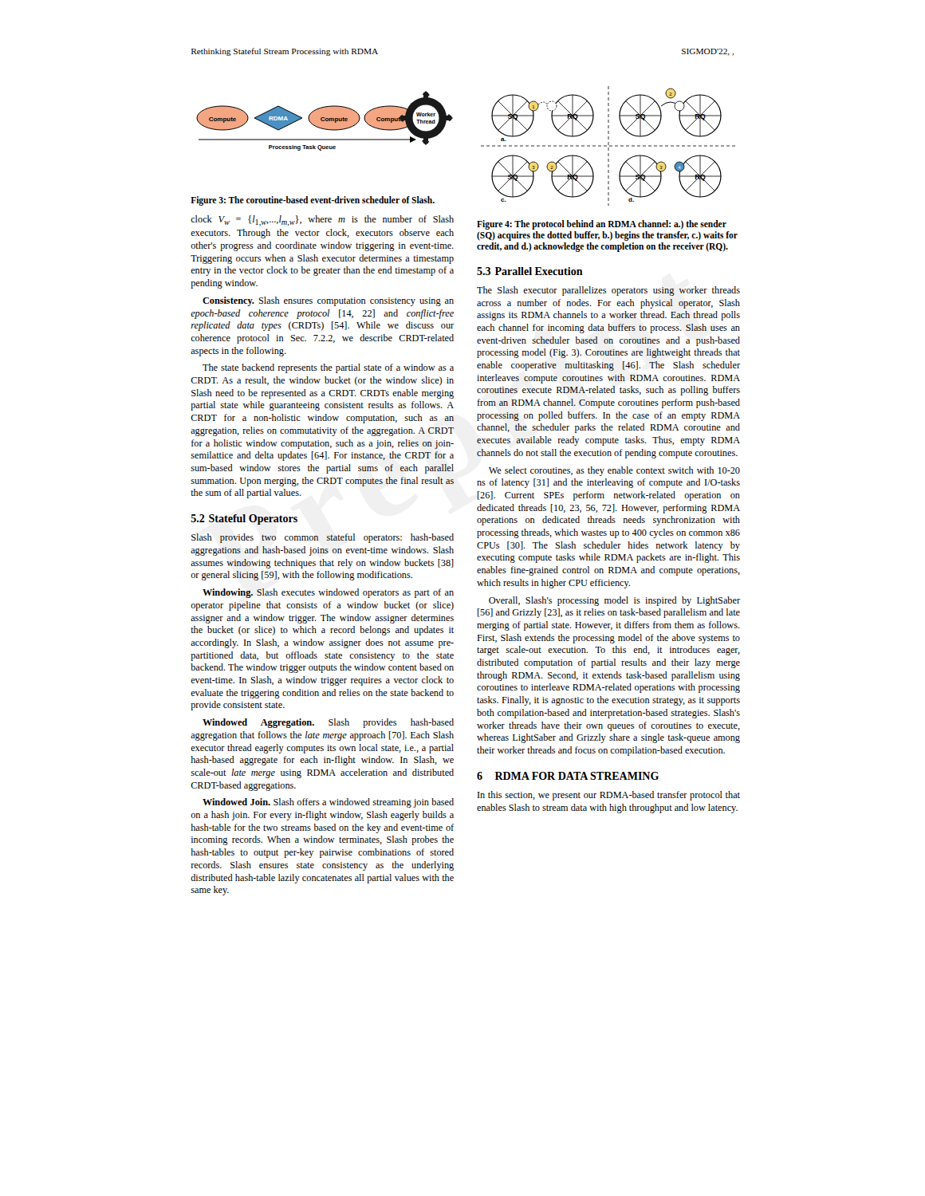Preprint
Rethinking Stateful Stream Processing with RDMA
SIGMOD'22, ,
Compute RDMA Compute Compute Processing Task Queue Worker Thread
Figure 3: The coroutine-based event-driven scheduler of Slash.
clock Vw = {l1,w,...,lm,w}, where m is the number of Slash executors. Through the vector clock, executors observe each other's progress and coordinate window triggering in event-time. Triggering occurs when a Slash executor determines a timestamp entry in the vector clock to be greater than the end timestamp of a pending window.
Consistency. Slash ensures computation consistency using an epoch-based coherence protocol [14, 22] and conflict-free replicated data types (CRDTs) [54]. While we discuss our coherence protocol in Sec. 7.2.2, we describe CRDT-related aspects in the following.
The state backend represents the partial state of a window as a CRDT. As a result, the window bucket (or the window slice) in Slash need to be represented as a CRDT. CRDTs enable merging partial state while guaranteeing consistent results as follows. A CRDT for a non-holistic window computation, such as an aggregation, relies on commutativity of the aggregation. A CRDT for a holistic window computation, such as a join, relies on join-semilattice and delta updates [64]. For instance, the CRDT for a sum-based window stores the partial sums of each parallel summation. Upon merging, the CRDT computes the final result as the sum of all partial values.
5.2 Stateful Operators
Slash provides two common stateful operators: hash-based aggregations and hash-based joins on event-time windows. Slash assumes windowing techniques that rely on window buckets [38] or general slicing [59], with the following modifications.
Windowing. Slash executes windowed operators as part of an operator pipeline that consists of a window bucket (or slice) assigner and a window trigger. The window assigner determines the bucket (or slice) to which a record belongs and updates it accordingly. In Slash, a window assigner does not assume pre-partitioned data, but offloads state consistency to the state backend. The window trigger outputs the window content based on event-time. In Slash, a window trigger requires a vector clock to evaluate the triggering condition and relies on the state backend to provide consistent state.
Windowed Aggregation. Slash provides hash-based aggregation that follows the late merge approach [70]. Each Slash executor thread eagerly computes its own local state, i.e., a partial hash-based aggregate for each in-flight window. In Slash, we scale-out late merge using RDMA acceleration and distributed CRDT-based aggregations.
Windowed Join. Slash offers a windowed streaming join based on a hash join. For every in-flight window, Slash eagerly builds a hash-table for the two streams based on the key and event-time of incoming records. When a window terminates, Slash probes the hash-tables to output per-key pairwise combinations of stored records. Slash ensures state consistency as the underlying distributed hash-table lazily concatenates all partial values with the same key.
SQ RQ 1 a. SQ RQ 2 SQ RQ 3 2 c. SQ RQ 3 4 d.
Figure 4: The protocol behind an RDMA channel: a.) the sender (SQ) acquires the dotted buffer, b.) begins the transfer, c.) waits for credit, and d.) acknowledge the completion on the receiver (RQ).
5.3 Parallel Execution
The Slash executor parallelizes operators using worker threads across a number of nodes. For each physical operator, Slash assigns its RDMA channels to a worker thread. Each thread polls each channel for incoming data buffers to process. Slash uses an event-driven scheduler based on coroutines and a push-based processing model (Fig. 3). Coroutines are lightweight threads that enable cooperative multitasking [46]. The Slash scheduler interleaves compute coroutines with RDMA coroutines. RDMA coroutines execute RDMA-related tasks, such as polling buffers from an RDMA channel. Compute coroutines perform push-based processing on polled buffers. In the case of an empty RDMA channel, the scheduler parks the related RDMA coroutine and executes available ready compute tasks. Thus, empty RDMA channels do not stall the execution of pending compute coroutines.
We select coroutines, as they enable context switch with 10-20 ns of latency [31] and the interleaving of compute and I/O-tasks [26]. Current SPEs perform network-related operation on dedicated threads [10, 23, 56, 72]. However, performing RDMA operations on dedicated threads needs synchronization with processing threads, which wastes up to 400 cycles on common x86 CPUs [30]. The Slash scheduler hides network latency by executing compute tasks while RDMA packets are in-flight. This enables fine-grained control on RDMA and compute operations, which results in higher CPU efficiency.
Overall, Slash's processing model is inspired by LightSaber [56] and Grizzly [23], as it relies on task-based parallelism and late merging of partial state. However, it differs from them as follows. First, Slash extends the processing model of the above systems to target scale-out execution. To this end, it introduces eager, distributed computation of partial results and their lazy merge through RDMA. Second, it extends task-based parallelism using coroutines to interleave RDMA-related operations with processing tasks. Finally, it is agnostic to the execution strategy, as it supports both compilation-based and interpretation-based strategies. Slash's worker threads have their own queues of coroutines to execute, whereas LightSaber and Grizzly share a single task-queue among their worker threads and focus on compilation-based execution.
6 RDMA FOR DATA STREAMING
In this section, we present our RDMA-based transfer protocol that enables Slash to stream data with high throughput and low latency.